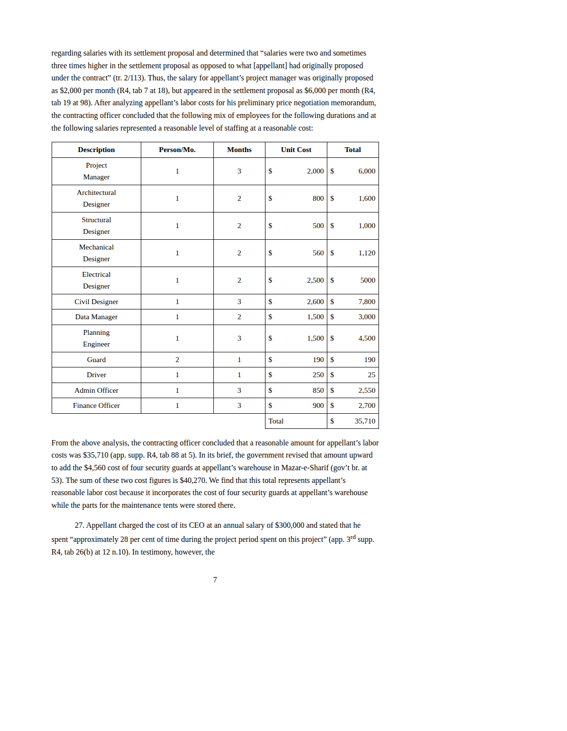regarding salaries with its settlement proposal and determined that “salaries were two and sometimes three times higher in the settlement proposal as opposed to what [appellant] had originally proposed under the contract” (tr. 2/113). Thus, the salary for appellant’s project manager was originally proposed as $2,000 per month (R4, tab 7 at 18), but appeared in the settlement proposal as $6,000 per month (R4, tab 19 at 98). After analyzing appellant’s labor costs for his preliminary price negotiation memorandum, the contracting officer concluded that the following mix of employees for the following durations and at the following salaries represented a reasonable level of staffing at a reasonable cost:
| Description | Person/Mo. | Months | Unit Cost | Total |
| --- | --- | --- | --- | --- |
| Project Manager | 1 | 3 | $ | 2,000 | $ | 6,000 |
| Architectural Designer | 1 | 2 | $ | 800 | $ | 1,600 |
| Structural Designer | 1 | 2 | $ | 500 | $ | 1,000 |
| Mechanical Designer | 1 | 2 | $ | 560 | $ | 1,120 |
| Electrical Designer | 1 | 2 | $ | 2,500 | $ | 5000 |
| Civil Designer | 1 | 3 | $ | 2,600 | $ | 7,800 |
| Data Manager | 1 | 2 | $ | 1,500 | $ | 3,000 |
| Planning Engineer | 1 | 3 | $ | 1,500 | $ | 4,500 |
| Guard | 2 | 1 | $ | 190 | $ | 190 |
| Driver | 1 | 1 | $ | 250 | $ | 25 |
| Admin Officer | 1 | 3 | $ | 850 | $ | 2,550 |
| Finance Officer | 1 | 3 | $ | 900 | $ | 2,700 |
| | | | Total | $ | 35,710 |
From the above analysis, the contracting officer concluded that a reasonable amount for appellant’s labor costs was $35,710 (app. supp. R4, tab 88 at 5). In its brief, the government revised that amount upward to add the $4,560 cost of four security guards at appellant’s warehouse in Mazar-e-Sharif (gov’t br. at 53). The sum of these two cost figures is $40,270. We find that this total represents appellant’s reasonable labor cost because it incorporates the cost of four security guards at appellant’s warehouse while the parts for the maintenance tents were stored there.
27. Appellant charged the cost of its CEO at an annual salary of $300,000 and stated that he spent “approximately 28 per cent of time during the project period spent on this project” (app. 3rd supp. R4, tab 26(b) at 12 n.10). In testimony, however, the
7